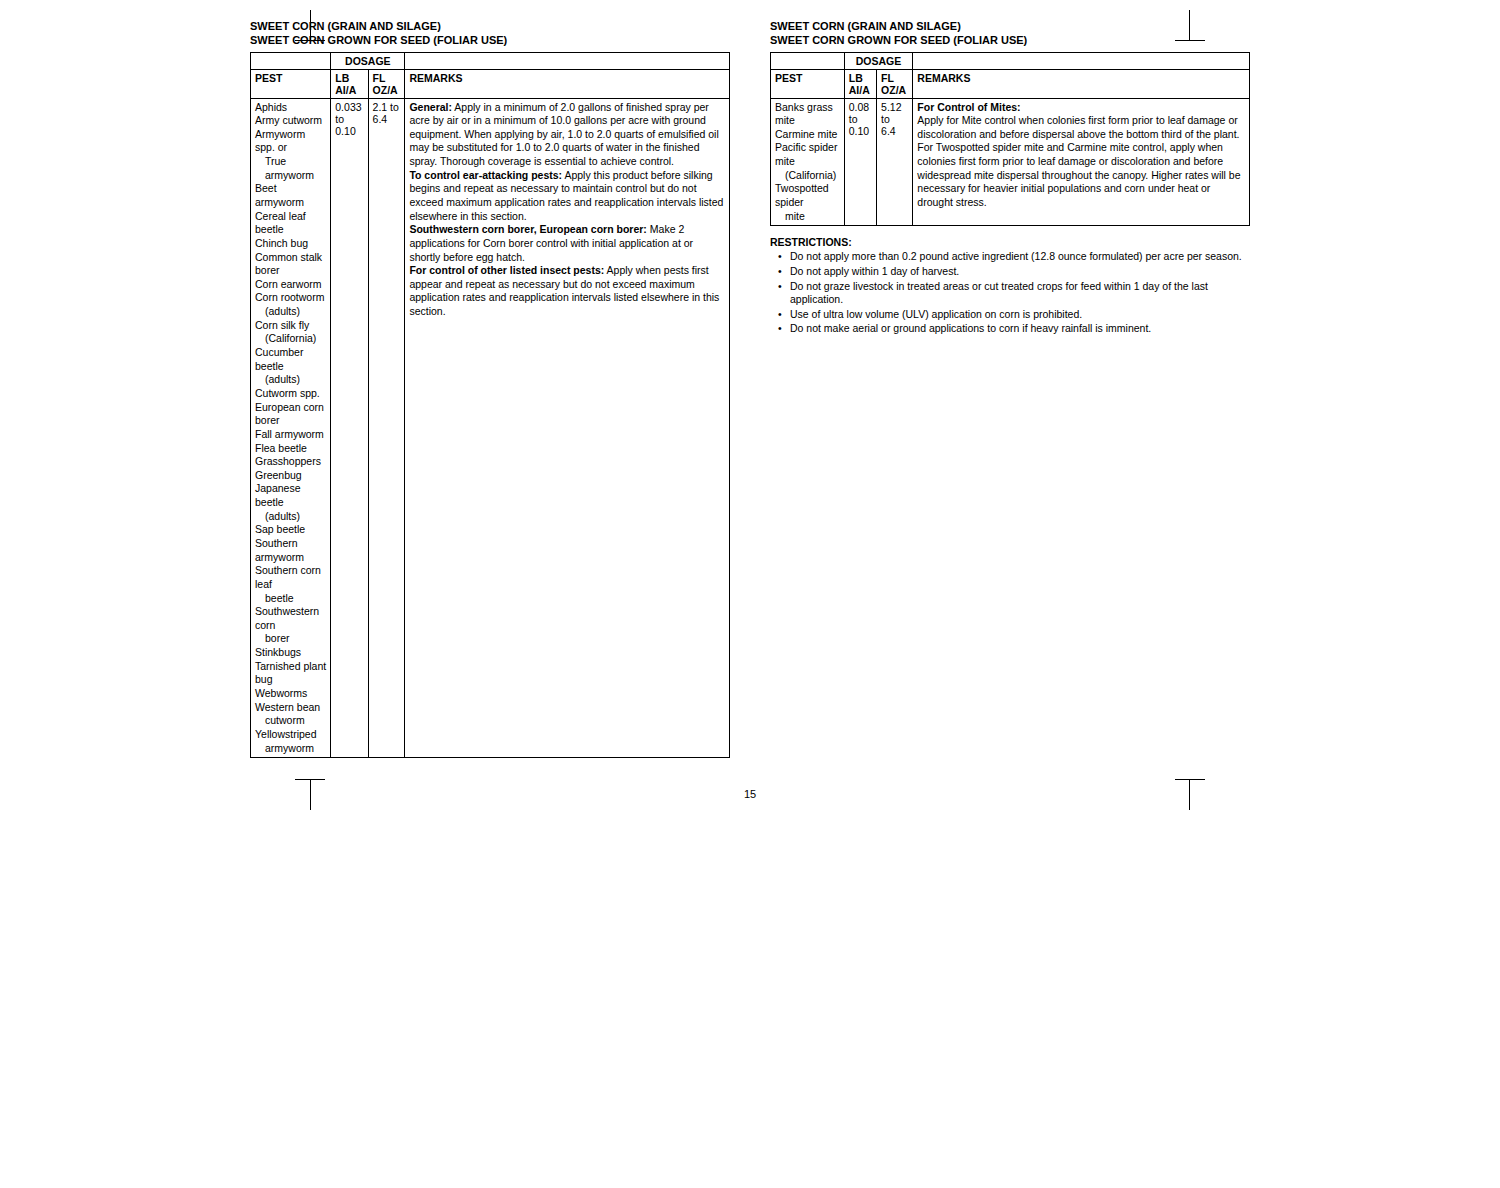SWEET CORN (GRAIN AND SILAGE)
SWEET CORN GROWN FOR SEED (FOLIAR USE)
| | DOSAGE | |
| PEST | LB AI/A | FL OZ/A | REMARKS |
| Aphids Army cutworm Armyworm spp. or True armyworm Beet armyworm Cereal leaf beetle Chinch bug Common stalk borer Corn earworm Corn rootworm (adults) Corn silk fly (California) Cucumber beetle (adults) Cutworm spp. European corn borer Fall armyworm Flea beetle Grasshoppers Greenbug Japanese beetle (adults) Sap beetle Southern armyworm Southern corn leaf beetle Southwestern corn borer Stinkbugs Tarnished plant bug Webworms Western bean cutworm Yellowstriped armyworm | 0.033 to 0.10 | 2.1 to 6.4 | General: Apply in a minimum of 2.0 gallons of finished spray per acre by air or in a minimum of 10.0 gallons per acre with ground equipment. When applying by air, 1.0 to 2.0 quarts of emulsified oil may be substituted for 1.0 to 2.0 quarts of water in the finished spray. Thorough coverage is essential to achieve control. To control ear-attacking pests: Apply this product before silking begins and repeat as necessary to maintain control but do not exceed maximum application rates and reapplication intervals listed elsewhere in this section. Southwestern corn borer, European corn borer: Make 2 applications for Corn borer control with initial application at or shortly before egg hatch. For control of other listed insect pests: Apply when pests first appear and repeat as necessary but do not exceed maximum application rates and reapplication intervals listed elsewhere in this section. |
SWEET CORN (GRAIN AND SILAGE)
SWEET CORN GROWN FOR SEED (FOLIAR USE)
| | DOSAGE | |
| PEST | LB AI/A | FL OZ/A | REMARKS |
| Banks grass mite Carmine mite Pacific spider mite (California) Twospotted spider mite | 0.08 to 0.10 | 5.12 to 6.4 | For Control of Mites: Apply for Mite control when colonies first form prior to leaf damage or discoloration and before dispersal above the bottom third of the plant. For Twospotted spider mite and Carmine mite control, apply when colonies first form prior to leaf damage or discoloration and before widespread mite dispersal throughout the canopy. Higher rates will be necessary for heavier initial populations and corn under heat or drought stress. |
RESTRICTIONS:
Do not apply more than 0.2 pound active ingredient (12.8 ounce formulated) per acre per season.
Do not apply within 1 day of harvest.
Do not graze livestock in treated areas or cut treated crops for feed within 1 day of the last application.
Use of ultra low volume (ULV) application on corn is prohibited.
Do not make aerial or ground applications to corn if heavy rainfall is imminent.
15